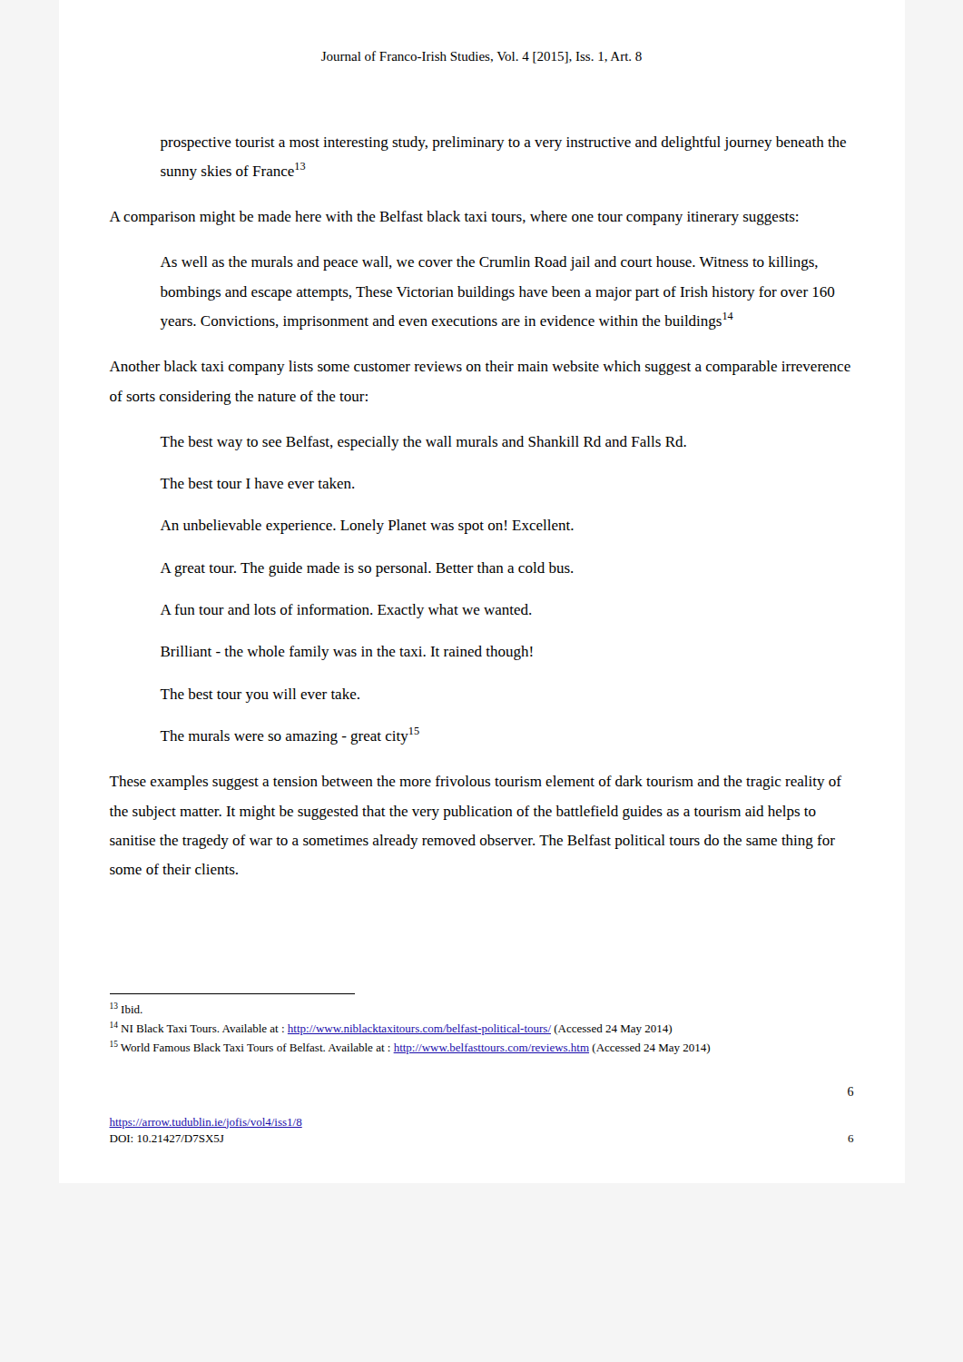Journal of Franco-Irish Studies, Vol. 4 [2015], Iss. 1, Art. 8
prospective tourist a most interesting study, preliminary to a very instructive and delightful journey beneath the sunny skies of France13
A comparison might be made here with the Belfast black taxi tours, where one tour company itinerary suggests:
As well as the murals and peace wall, we cover the Crumlin Road jail and court house. Witness to killings, bombings and escape attempts, These Victorian buildings have been a major part of Irish history for over 160 years. Convictions, imprisonment and even executions are in evidence within the buildings14
Another black taxi company lists some customer reviews on their main website which suggest a comparable irreverence of sorts considering the nature of the tour:
The best way to see Belfast, especially the wall murals and Shankill Rd and Falls Rd.
The best tour I have ever taken.
An unbelievable experience. Lonely Planet was spot on! Excellent.
A great tour. The guide made is so personal. Better than a cold bus.
A fun tour and lots of information. Exactly what we wanted.
Brilliant - the whole family was in the taxi. It rained though!
The best tour you will ever take.
The murals were so amazing - great city15
These examples suggest a tension between the more frivolous tourism element of dark tourism and the tragic reality of the subject matter. It might be suggested that the very publication of the battlefield guides as a tourism aid helps to sanitise the tragedy of war to a sometimes already removed observer. The Belfast political tours do the same thing for some of their clients.
13 Ibid.
14 NI Black Taxi Tours. Available at : http://www.niblacktaxitours.com/belfast-political-tours/ (Accessed 24 May 2014)
15 World Famous Black Taxi Tours of Belfast. Available at : http://www.belfasttours.com/reviews.htm (Accessed 24 May 2014)
6
https://arrow.tudublin.ie/jofis/vol4/iss1/8
DOI: 10.21427/D7SX5J 6